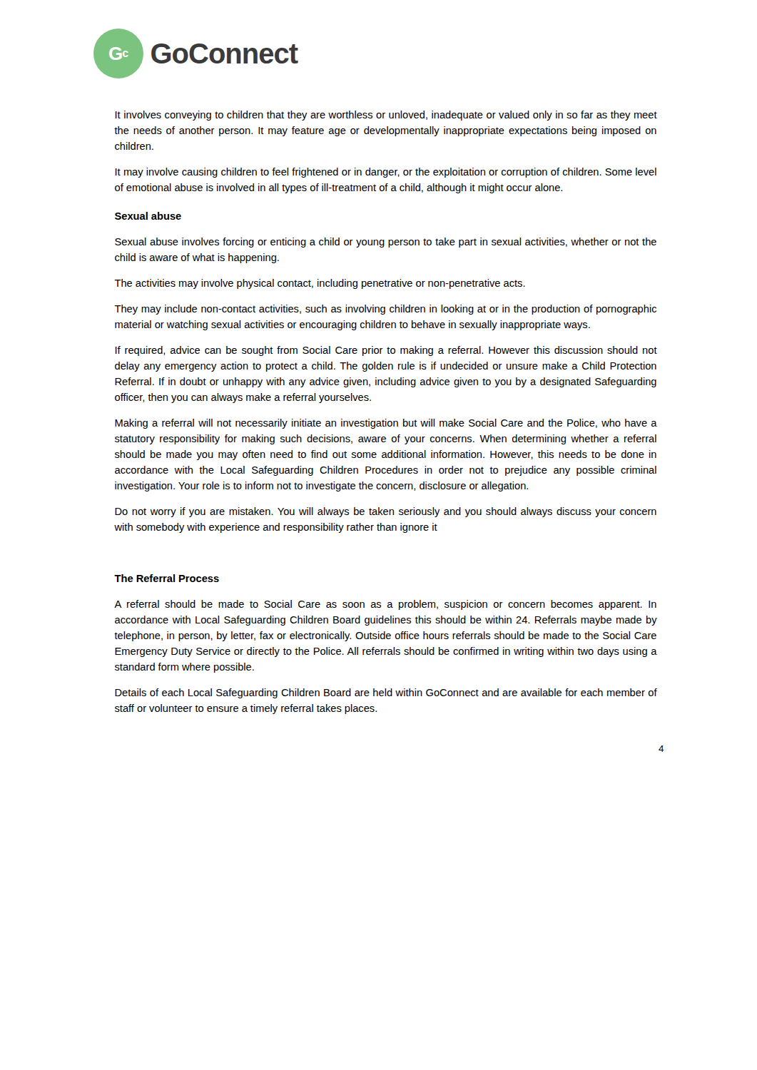Gc
Go Connect
It involves conveying to children that they are worthless or unloved, inadequate or valued only in so far as they meet the needs of another person. It may feature age or developmentally inappropriate expectations being imposed on children.
It may involve causing children to feel frightened or in danger, or the exploitation or corruption of children. Some level of emotional abuse is involved in all types of ill-treatment of a child, although it might occur alone.
Sexual abuse
Sexual abuse involves forcing or enticing a child or young person to take part in sexual activities, whether or not the child is aware of what is happening.
The activities may involve physical contact, including penetrative or non-penetrative acts.
They may include non-contact activities, such as involving children in looking at or in the production of pornographic material or watching sexual activities or encouraging children to behave in sexually inappropriate ways.
If required, advice can be sought from Social Care prior to making a referral. However this discussion should not delay any emergency action to protect a child. The golden rule is if undecided or unsure make a Child Protection Referral. If in doubt or unhappy with any advice given, including advice given to you by a designated Safeguarding officer, then you can always make a referral yourselves.
Making a referral will not necessarily initiate an investigation but will make Social Care and the Police, who have a statutory responsibility for making such decisions, aware of your concerns. When determining whether a referral should be made you may often need to find out some additional information. However, this needs to be done in accordance with the Local Safeguarding Children Procedures in order not to prejudice any possible criminal investigation. Your role is to inform not to investigate the concern, disclosure or allegation.
Do not worry if you are mistaken. You will always be taken seriously and you should always discuss your concern with somebody with experience and responsibility rather than ignore it
The Referral Process
A referral should be made to Social Care as soon as a problem, suspicion or concern becomes apparent. In accordance with Local Safeguarding Children Board guidelines this should be within 24. Referrals maybe made by telephone, in person, by letter, fax or electronically. Outside office hours referrals should be made to the Social Care Emergency Duty Service or directly to the Police. All referrals should be confirmed in writing within two days using a standard form where possible.
Details of each Local Safeguarding Children Board are held within GoConnect and are available for each member of staff or volunteer to ensure a timely referral takes places.
4